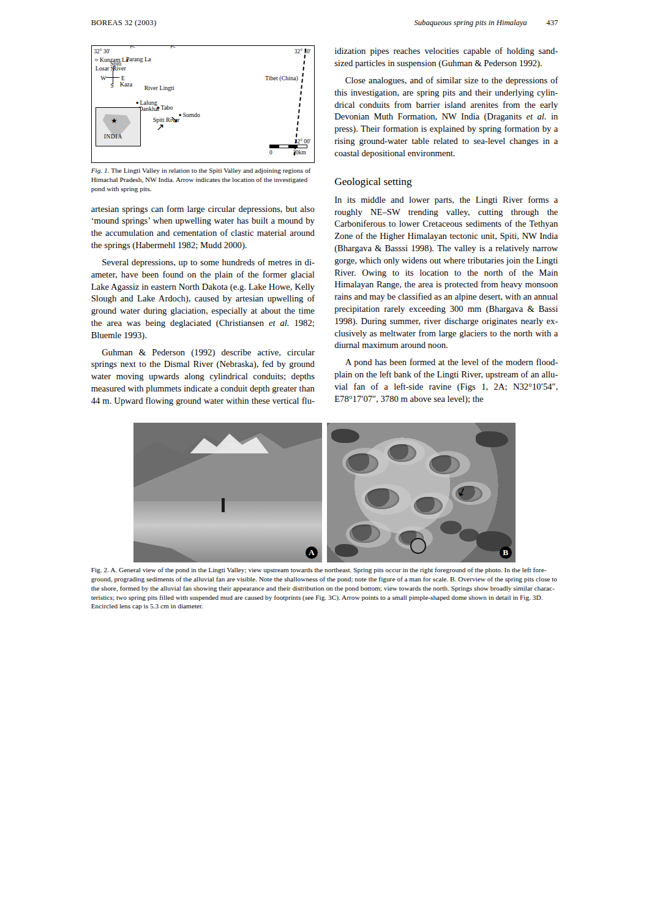BOREAS 32 (2003) Subaqueous spring pits in Himalaya 437
32° 30' 32° 30' 78° 00' 78° 30' 32° 00' ≈ Kunzam La Losar Parang La Spiti River Kaza River Lingti Lalung Dankhar Tabo Sumdo Spiti River Mikkim River Pin Muth Tiling Tibet (China) ↘ ↗
N S W E
★ INDIA
020km
Fig. 1. The Lingti Valley in relation to the Spiti Valley and adjoining regions of Himachal Pradesh, NW India. Arrow indicates the location of the investigated pond with spring pits.
artesian springs can form large circular depressions, but also ‘mound springs’ when upwelling water has built a mound by the accumulation and cementation of clastic material around the springs (Habermehl 1982; Mudd 2000).
Several depressions, up to some hundreds of metres in diameter, have been found on the plain of the former glacial Lake Agassiz in eastern North Dakota (e.g. Lake Howe, Kelly Slough and Lake Ardoch), caused by artesian upwelling of ground water during glaciation, especially at about the time the area was being deglaciated (Christiansen et al. 1982; Bluemle 1993).
Guhman & Pederson (1992) describe active, circular springs next to the Dismal River (Nebraska), fed by ground water moving upwards along cylindrical conduits; depths measured with plummets indicate a conduit depth greater than 44 m. Upward flowing ground water within these vertical fluidization pipes reaches velocities capable of holding sand-sized particles in suspension (Guhman & Pederson 1992).
Close analogues, and of similar size to the depressions of this investigation, are spring pits and their underlying cylindrical conduits from barrier island arenites from the early Devonian Muth Formation, NW India (Draganits et al. in press). Their formation is explained by spring formation by a rising ground-water table related to sea-level changes in a coastal depositional environment.
Geological setting
In its middle and lower parts, the Lingti River forms a roughly NE–SW trending valley, cutting through the Carboniferous to lower Cretaceous sediments of the Tethyan Zone of the Higher Himalayan tectonic unit, Spiti, NW India (Bhargava & Basssi 1998). The valley is a relatively narrow gorge, which only widens out where tributaries join the Lingti River. Owing to its location to the north of the Main Himalayan Range, the area is protected from heavy monsoon rains and may be classified as an alpine desert, with an annual precipitation rarely exceeding 300 mm (Bhargava & Bassi 1998). During summer, river discharge originates nearly exclusively as meltwater from large glaciers to the north with a diurnal maximum around noon.
A pond has been formed at the level of the modern floodplain on the left bank of the Lingti River, upstream of an alluvial fan of a left-side ravine (Figs 1, 2A; N32°10′54″, E78°17′07″, 3780 m above sea level); the
A
↙
B
Fig. 2. A. General view of the pond in the Lingti Valley; view upstream towards the northeast. Spring pits occur in the right foreground of the photo. In the left foreground, prograding sediments of the alluvial fan are visible. Note the shallowness of the pond; note the figure of a man for scale. B. Overview of the spring pits close to the shore, formed by the alluvial fan showing their appearance and their distribution on the pond bottom; view towards the north. Springs show broadly similar characteristics; two spring pits filled with suspended mud are caused by footprints (see Fig. 3C). Arrow points to a small pimple-shaped dome shown in detail in Fig. 3D. Encircled lens cap is 5.3 cm in diameter.